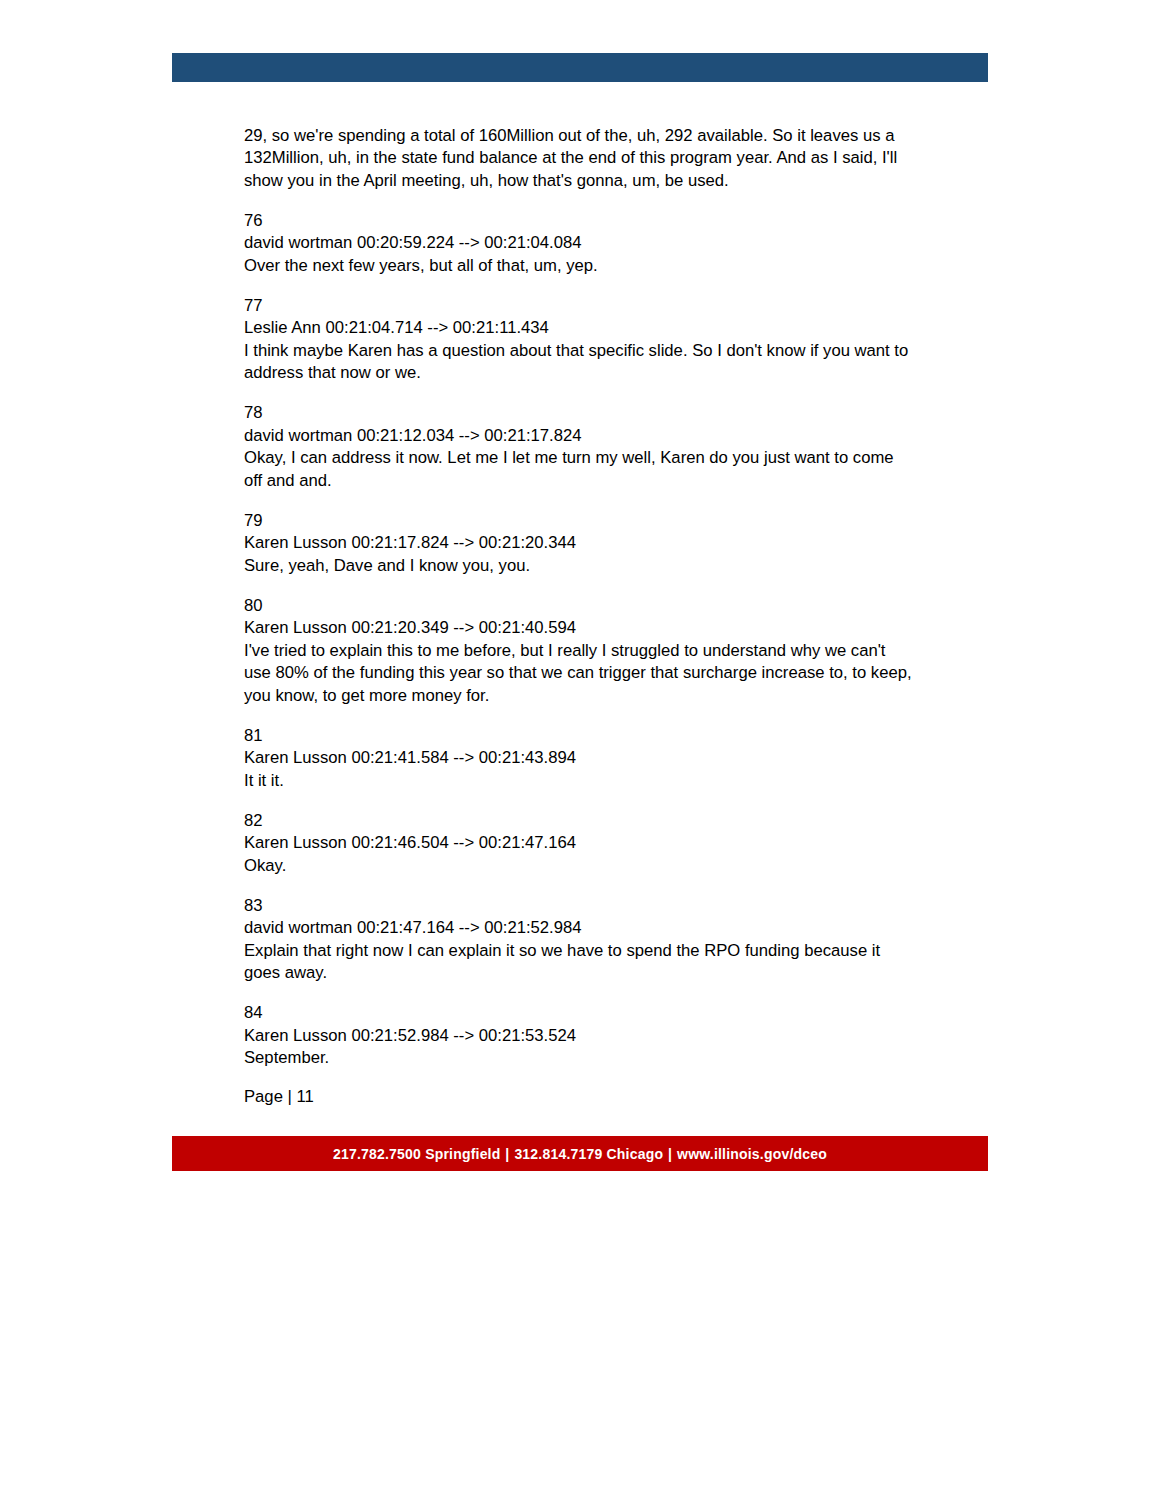29, so we're spending a total of 160Million out of the, uh, 292 available. So it leaves us a 132Million, uh, in the state fund balance at the end of this program year. And as I said, I'll show you in the April meeting, uh, how that's gonna, um, be used.
76
david wortman 00:20:59.224 --> 00:21:04.084
Over the next few years, but all of that, um, yep.
77
Leslie Ann 00:21:04.714 --> 00:21:11.434
I think maybe Karen has a question about that specific slide. So I don't know if you want to address that now or we.
78
david wortman 00:21:12.034 --> 00:21:17.824
Okay, I can address it now. Let me I let me turn my well, Karen do you just want to come off and and.
79
Karen Lusson 00:21:17.824 --> 00:21:20.344
Sure, yeah, Dave and I know you, you.
80
Karen Lusson 00:21:20.349 --> 00:21:40.594
I've tried to explain this to me before, but I really I struggled to understand why we can't use 80% of the funding this year so that we can trigger that surcharge increase to, to keep, you know, to get more money for.
81
Karen Lusson 00:21:41.584 --> 00:21:43.894
It it it.
82
Karen Lusson 00:21:46.504 --> 00:21:47.164
Okay.
83
david wortman 00:21:47.164 --> 00:21:52.984
Explain that right now I can explain it so we have to spend the RPO funding because it goes away.
84
Karen Lusson 00:21:52.984 --> 00:21:53.524
September.
Page | 11
217.782.7500 Springfield|312.814.7179 Chicago|www.illinois.gov/dceo